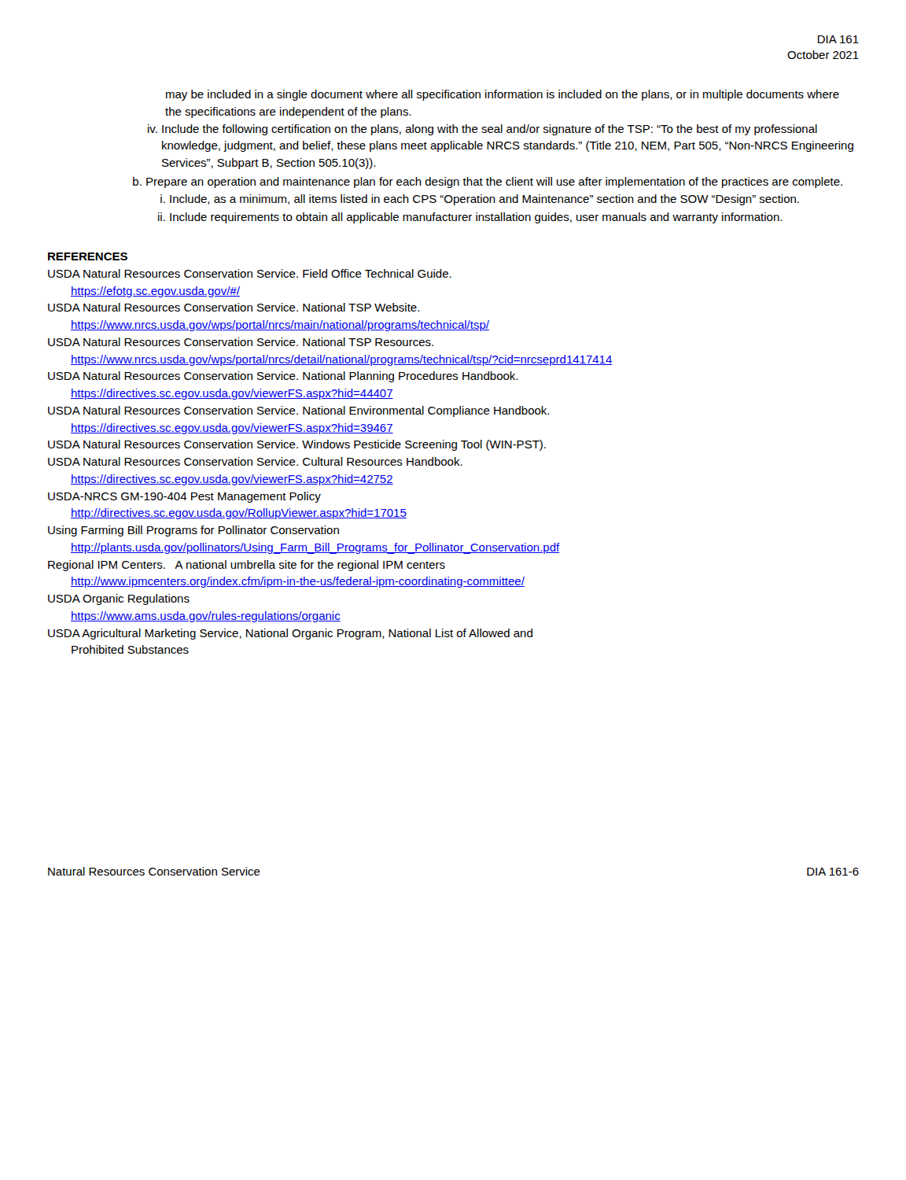DIA 161
October 2021
may be included in a single document where all specification information is included on the plans, or in multiple documents where the specifications are independent of the plans.
Include the following certification on the plans, along with the seal and/or signature of the TSP: “To the best of my professional knowledge, judgment, and belief, these plans meet applicable NRCS standards.” (Title 210, NEM, Part 505, “Non-NRCS Engineering Services”, Subpart B, Section 505.10(3)).
Prepare an operation and maintenance plan for each design that the client will use after implementation of the practices are complete.
Include, as a minimum, all items listed in each CPS “Operation and Maintenance” section and the SOW “Design” section.
Include requirements to obtain all applicable manufacturer installation guides, user manuals and warranty information.
REFERENCES
USDA Natural Resources Conservation Service. Field Office Technical Guide.
https://efotg.sc.egov.usda.gov/#/
USDA Natural Resources Conservation Service. National TSP Website.
https://www.nrcs.usda.gov/wps/portal/nrcs/main/national/programs/technical/tsp/
USDA Natural Resources Conservation Service. National TSP Resources.
https://www.nrcs.usda.gov/wps/portal/nrcs/detail/national/programs/technical/tsp/?cid=nrcseprd1417414
USDA Natural Resources Conservation Service. National Planning Procedures Handbook.
https://directives.sc.egov.usda.gov/viewerFS.aspx?hid=44407
USDA Natural Resources Conservation Service. National Environmental Compliance Handbook.
https://directives.sc.egov.usda.gov/viewerFS.aspx?hid=39467
USDA Natural Resources Conservation Service. Windows Pesticide Screening Tool (WIN-PST).
USDA Natural Resources Conservation Service. Cultural Resources Handbook.
https://directives.sc.egov.usda.gov/viewerFS.aspx?hid=42752
USDA-NRCS GM-190-404 Pest Management Policy
http://directives.sc.egov.usda.gov/RollupViewer.aspx?hid=17015
Using Farming Bill Programs for Pollinator Conservation
http://plants.usda.gov/pollinators/Using_Farm_Bill_Programs_for_Pollinator_Conservation.pdf
Regional IPM Centers. A national umbrella site for the regional IPM centers
http://www.ipmcenters.org/index.cfm/ipm-in-the-us/federal-ipm-coordinating-committee/
USDA Organic Regulations
https://www.ams.usda.gov/rules-regulations/organic
USDA Agricultural Marketing Service, National Organic Program, National List of Allowed and
Prohibited Substances
Natural Resources Conservation Service DIA 161-6